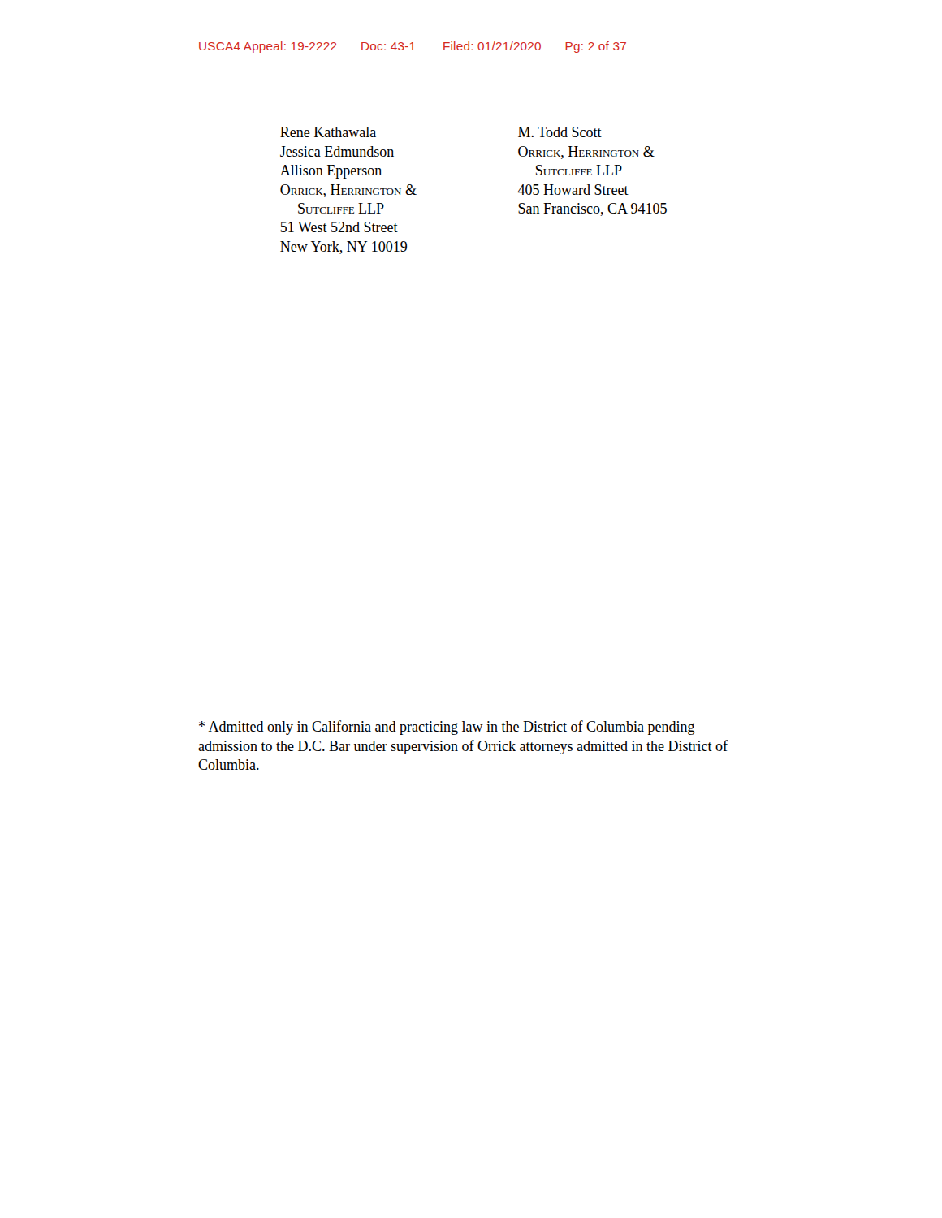USCA4 Appeal: 19-2222 Doc: 43-1 Filed: 01/21/2020 Pg: 2 of 37
| Rene Kathawala Jessica Edmundson Allison Epperson Orrick, Herrington & Sutcliffe LLP 51 West 52nd Street New York, NY 10019 | M. Todd Scott Orrick, Herrington & Sutcliffe LLP 405 Howard Street San Francisco, CA 94105 |
* Admitted only in California and practicing law in the District of Columbia pending admission to the D.C. Bar under supervision of Orrick attorneys admitted in the District of Columbia.